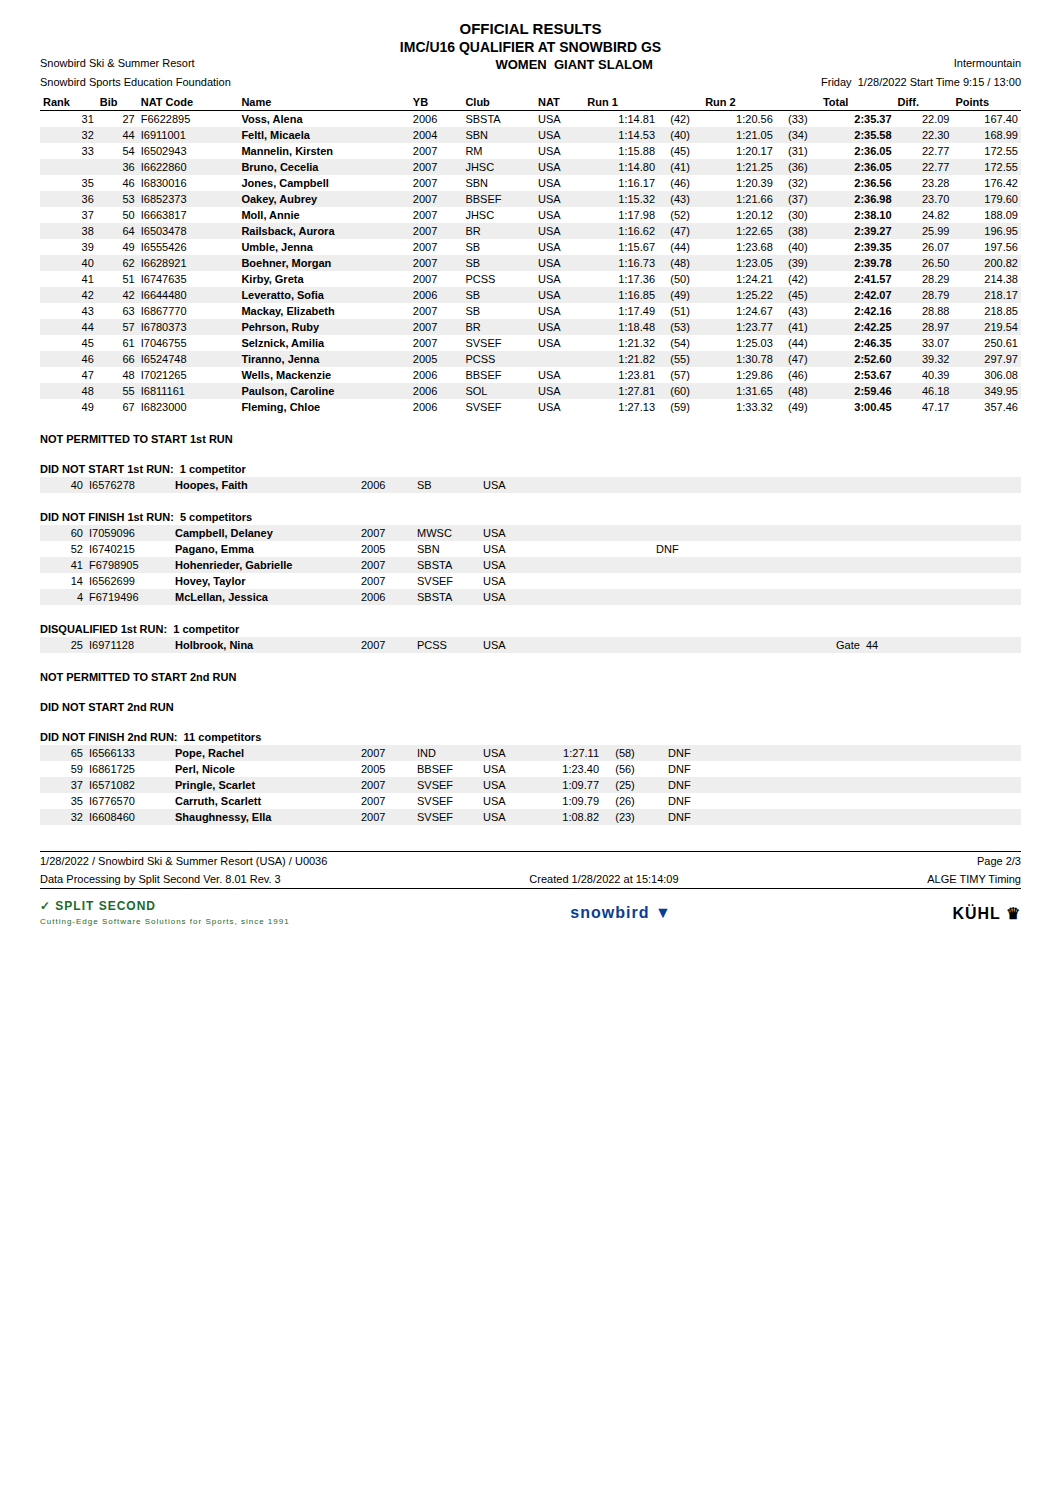OFFICIAL RESULTS
IMC/U16 QUALIFIER AT SNOWBIRD GS
Snowbird Ski & Summer Resort
WOMEN GIANT SLALOM
Intermountain
Snowbird Sports Education Foundation
Friday 1/28/2022 Start Time 9:15 / 13:00
| Rank | Bib | NAT Code | Name | YB | Club | NAT | Run 1 | Run 2 | Total | Diff. | Points |
| --- | --- | --- | --- | --- | --- | --- | --- | --- | --- | --- | --- |
| 31 | 27 | F6622895 | Voss, Alena | 2006 | SBSTA | USA | 1:14.81 | (42) | 1:20.56 | (33) | 2:35.37 | 22.09 | 167.40 |
| 32 | 44 | I6911001 | Feltl, Micaela | 2004 | SBN | USA | 1:14.53 | (40) | 1:21.05 | (34) | 2:35.58 | 22.30 | 168.99 |
| 33 | 54 | I6502943 | Mannelin, Kirsten | 2007 | RM | USA | 1:15.88 | (45) | 1:20.17 | (31) | 2:36.05 | 22.77 | 172.55 |
| | 36 | I6622860 | Bruno, Cecelia | 2007 | JHSC | USA | 1:14.80 | (41) | 1:21.25 | (36) | 2:36.05 | 22.77 | 172.55 |
| 35 | 46 | I6830016 | Jones, Campbell | 2007 | SBN | USA | 1:16.17 | (46) | 1:20.39 | (32) | 2:36.56 | 23.28 | 176.42 |
| 36 | 53 | I6852373 | Oakey, Aubrey | 2007 | BBSEF | USA | 1:15.32 | (43) | 1:21.66 | (37) | 2:36.98 | 23.70 | 179.60 |
| 37 | 50 | I6663817 | Moll, Annie | 2007 | JHSC | USA | 1:17.98 | (52) | 1:20.12 | (30) | 2:38.10 | 24.82 | 188.09 |
| 38 | 64 | I6503478 | Railsback, Aurora | 2007 | BR | USA | 1:16.62 | (47) | 1:22.65 | (38) | 2:39.27 | 25.99 | 196.95 |
| 39 | 49 | I6555426 | Umble, Jenna | 2007 | SB | USA | 1:15.67 | (44) | 1:23.68 | (40) | 2:39.35 | 26.07 | 197.56 |
| 40 | 62 | I6628921 | Boehner, Morgan | 2007 | SB | USA | 1:16.73 | (48) | 1:23.05 | (39) | 2:39.78 | 26.50 | 200.82 |
| 41 | 51 | I6747635 | Kirby, Greta | 2007 | PCSS | USA | 1:17.36 | (50) | 1:24.21 | (42) | 2:41.57 | 28.29 | 214.38 |
| 42 | 42 | I6644480 | Leveratto, Sofia | 2006 | SB | USA | 1:16.85 | (49) | 1:25.22 | (45) | 2:42.07 | 28.79 | 218.17 |
| 43 | 63 | I6867770 | Mackay, Elizabeth | 2007 | SB | USA | 1:17.49 | (51) | 1:24.67 | (43) | 2:42.16 | 28.88 | 218.85 |
| 44 | 57 | I6780373 | Pehrson, Ruby | 2007 | BR | USA | 1:18.48 | (53) | 1:23.77 | (41) | 2:42.25 | 28.97 | 219.54 |
| 45 | 61 | I7046755 | Selznick, Amilia | 2007 | SVSEF | USA | 1:21.32 | (54) | 1:25.03 | (44) | 2:46.35 | 33.07 | 250.61 |
| 46 | 66 | I6524748 | Tiranno, Jenna | 2005 | PCSS | | 1:21.82 | (55) | 1:30.78 | (47) | 2:52.60 | 39.32 | 297.97 |
| 47 | 48 | I7021265 | Wells, Mackenzie | 2006 | BBSEF | USA | 1:23.81 | (57) | 1:29.86 | (46) | 2:53.67 | 40.39 | 306.08 |
| 48 | 55 | I6811161 | Paulson, Caroline | 2006 | SOL | USA | 1:27.81 | (60) | 1:31.65 | (48) | 2:59.46 | 46.18 | 349.95 |
| 49 | 67 | I6823000 | Fleming, Chloe | 2006 | SVSEF | USA | 1:27.13 | (59) | 1:33.32 | (49) | 3:00.45 | 47.17 | 357.46 |
NOT PERMITTED TO START 1st RUN
DID NOT START 1st RUN: 1 competitor
| 40 | I6576278 | Hoopes, Faith | 2006 | SB | USA | |
DID NOT FINISH 1st RUN: 5 competitors
| 60 | I7059096 | Campbell, Delaney | 2007 | MWSC | USA | |
| 52 | I6740215 | Pagano, Emma | 2005 | SBN | USA | DNF |
| 41 | F6798905 | Hohenrieder, Gabrielle | 2007 | SBSTA | USA | |
| 14 | I6562699 | Hovey, Taylor | 2007 | SVSEF | USA | |
| 4 | F6719496 | McLellan, Jessica | 2006 | SBSTA | USA | |
DISQUALIFIED 1st RUN: 1 competitor
| 25 | I6971128 | Holbrook, Nina | 2007 | PCSS | USA | Gate 44 |
NOT PERMITTED TO START 2nd RUN
DID NOT START 2nd RUN
DID NOT FINISH 2nd RUN: 11 competitors
| 65 | I6566133 | Pope, Rachel | 2007 | IND | USA | 1:27.11 | (58) | DNF |
| 59 | I6861725 | Perl, Nicole | 2005 | BBSEF | USA | 1:23.40 | (56) | DNF |
| 37 | I6571082 | Pringle, Scarlet | 2007 | SVSEF | USA | 1:09.77 | (25) | DNF |
| 35 | I6776570 | Carruth, Scarlett | 2007 | SVSEF | USA | 1:09.79 | (26) | DNF |
| 32 | I6608460 | Shaughnessy, Ella | 2007 | SVSEF | USA | 1:08.82 | (23) | DNF |
1/28/2022 / Snowbird Ski & Summer Resort (USA) / U0036
Page 2/3
Data Processing by Split Second Ver. 8.01 Rev. 3
Created 1/28/2022 at 15:14:09
ALGE TIMY Timing
✓ SPLIT SECOND
Cutting-Edge Software Solutions for Sports, since 1991
snowbird ▼
KÜHL ♛